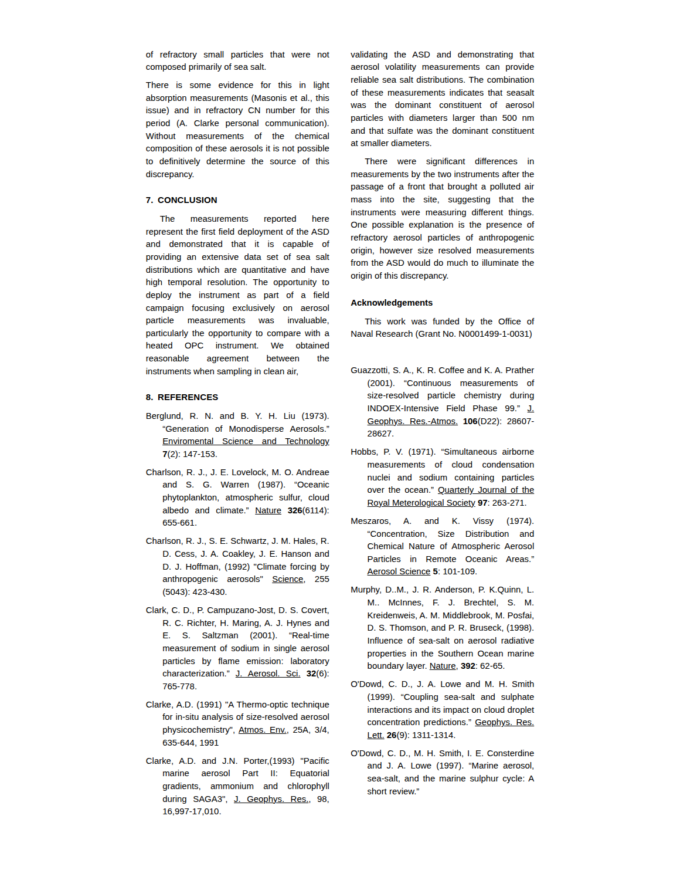of refractory small particles that were not composed primarily of sea salt.
There is some evidence for this in light absorption measurements (Masonis et al., this issue) and in refractory CN number for this period (A. Clarke personal communication). Without measurements of the chemical composition of these aerosols it is not possible to definitively determine the source of this discrepancy.
7. Conclusion
The measurements reported here represent the first field deployment of the ASD and demonstrated that it is capable of providing an extensive data set of sea salt distributions which are quantitative and have high temporal resolution. The opportunity to deploy the instrument as part of a field campaign focusing exclusively on aerosol particle measurements was invaluable, particularly the opportunity to compare with a heated OPC instrument. We obtained reasonable agreement between the instruments when sampling in clean air,
8. References
Berglund, R. N. and B. Y. H. Liu (1973). “Generation of Monodisperse Aerosols.” Enviromental Science and Technology 7(2): 147-153.
Charlson, R. J., J. E. Lovelock, M. O. Andreae and S. G. Warren (1987). “Oceanic phytoplankton, atmospheric sulfur, cloud albedo and climate.” Nature 326(6114): 655-661.
Charlson, R. J., S. E. Schwartz, J. M. Hales, R. D. Cess, J. A. Coakley, J. E. Hanson and D. J. Hoffman, (1992) "Climate forcing by anthropogenic aerosols" Science, 255 (5043): 423-430.
Clark, C. D., P. Campuzano-Jost, D. S. Covert, R. C. Richter, H. Maring, A. J. Hynes and E. S. Saltzman (2001). “Real-time measurement of sodium in single aerosol particles by flame emission: laboratory characterization.” J. Aerosol. Sci. 32(6): 765-778.
Clarke, A.D. (1991) "A Thermo-optic technique for in-situ analysis of size-resolved aerosol physicochemistry", Atmos. Env., 25A, 3/4, 635-644, 1991
Clarke, A.D. and J.N. Porter,(1993) "Pacific marine aerosol Part II: Equatorial gradients, ammonium and chlorophyll during SAGA3", J. Geophys. Res., 98, 16,997-17,010.
validating the ASD and demonstrating that aerosol volatility measurements can provide reliable sea salt distributions. The combination of these measurements indicates that seasalt was the dominant constituent of aerosol particles with diameters larger than 500 nm and that sulfate was the dominant constituent at smaller diameters.
There were significant differences in measurements by the two instruments after the passage of a front that brought a polluted air mass into the site, suggesting that the instruments were measuring different things. One possible explanation is the presence of refractory aerosol particles of anthropogenic origin, however size resolved measurements from the ASD would do much to illuminate the origin of this discrepancy.
Acknowledgements
This work was funded by the Office of Naval Research (Grant No. N0001499-1-0031)
Guazzotti, S. A., K. R. Coffee and K. A. Prather (2001). “Continuous measurements of size-resolved particle chemistry during INDOEX-Intensive Field Phase 99.” J. Geophys. Res.-Atmos. 106(D22): 28607-28627.
Hobbs, P. V. (1971). “Simultaneous airborne measurements of cloud condensation nuclei and sodium containing particles over the ocean.” Quarterly Journal of the Royal Meterological Society 97: 263-271.
Meszaros, A. and K. Vissy (1974). “Concentration, Size Distribution and Chemical Nature of Atmospheric Aerosol Particles in Remote Oceanic Areas.” Aerosol Science 5: 101-109.
Murphy, D..M., J. R. Anderson, P. K.Quinn, L. M.. McInnes, F. J. Brechtel, S. M. Kreidenweis, A. M. Middlebrook, M. Posfai, D. S. Thomson, and P. R. Bruseck, (1998). Influence of sea-salt on aerosol radiative properties in the Southern Ocean marine boundary layer. Nature, 392: 62-65.
O'Dowd, C. D., J. A. Lowe and M. H. Smith (1999). “Coupling sea-salt and sulphate interactions and its impact on cloud droplet concentration predictions.” Geophys. Res. Lett. 26(9): 1311-1314.
O'Dowd, C. D., M. H. Smith, I. E. Consterdine and J. A. Lowe (1997). “Marine aerosol, sea-salt, and the marine sulphur cycle: A short review.”